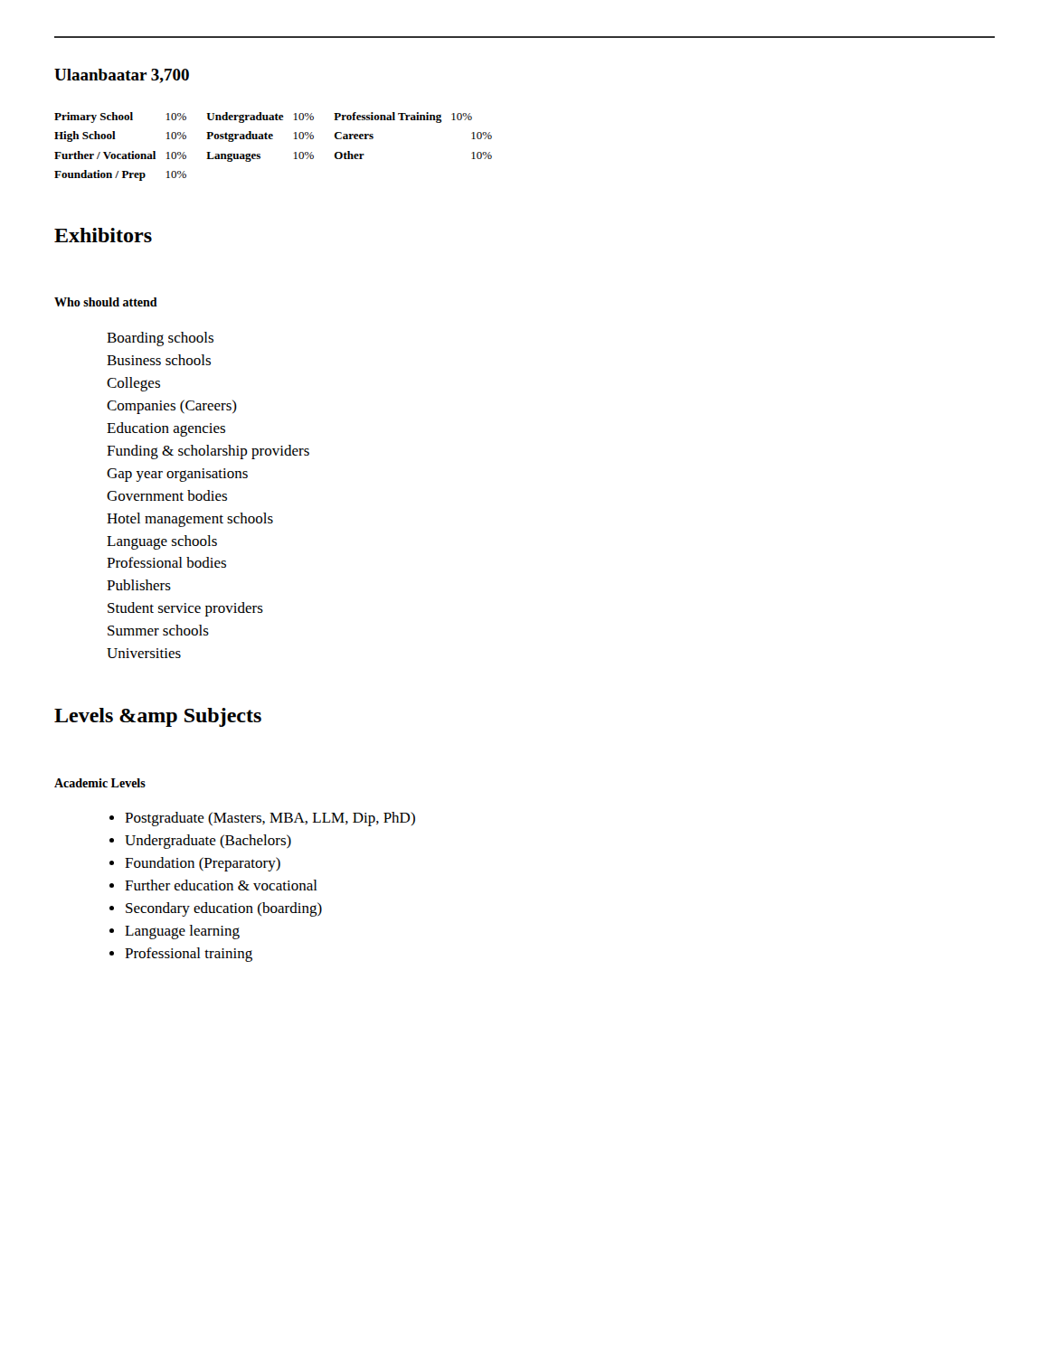Ulaanbaatar 3,700
| Primary School | 10% | Undergraduate | 10% | Professional Training | 10% |
| High School | 10% | Postgraduate | 10% | Careers | 10% |
| Further / Vocational | 10% | Languages | 10% | Other | 10% |
| Foundation / Prep | 10% | | | | |
Exhibitors
Who should attend
Boarding schools
Business schools
Colleges
Companies (Careers)
Education agencies
Funding & scholarship providers
Gap year organisations
Government bodies
Hotel management schools
Language schools
Professional bodies
Publishers
Student service providers
Summer schools
Universities
Levels &amp Subjects
Academic Levels
Postgraduate (Masters, MBA, LLM, Dip, PhD)
Undergraduate (Bachelors)
Foundation (Preparatory)
Further education & vocational
Secondary education (boarding)
Language learning
Professional training